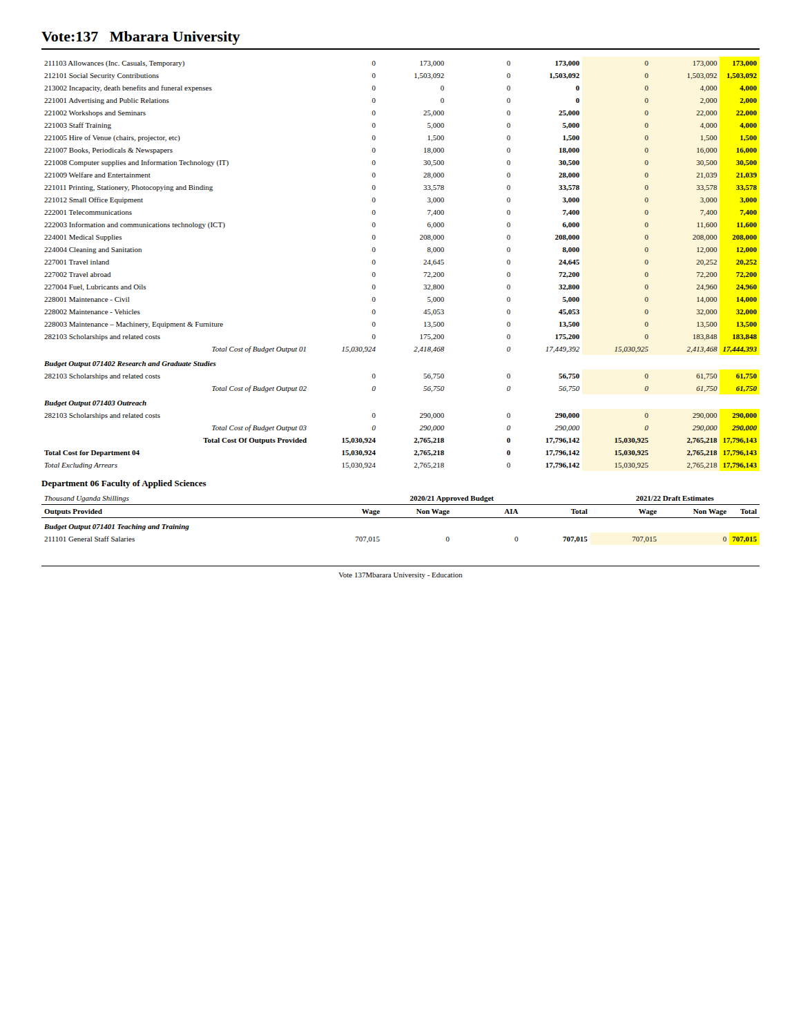Vote:137 Mbarara University
| 211103 Allowances (Inc. Casuals, Temporary) | 0 | 173,000 | 0 | 173,000 | 0 | 173,000 | 173,000 |
| 212101 Social Security Contributions | 0 | 1,503,092 | 0 | 1,503,092 | 0 | 1,503,092 | 1,503,092 |
| 213002 Incapacity, death benefits and funeral expenses | 0 | 0 | 0 | 0 | 0 | 4,000 | 4,000 |
| 221001 Advertising and Public Relations | 0 | 0 | 0 | 0 | 0 | 2,000 | 2,000 |
| 221002 Workshops and Seminars | 0 | 25,000 | 0 | 25,000 | 0 | 22,000 | 22,000 |
| 221003 Staff Training | 0 | 5,000 | 0 | 5,000 | 0 | 4,000 | 4,000 |
| 221005 Hire of Venue (chairs, projector, etc) | 0 | 1,500 | 0 | 1,500 | 0 | 1,500 | 1,500 |
| 221007 Books, Periodicals & Newspapers | 0 | 18,000 | 0 | 18,000 | 0 | 16,000 | 16,000 |
| 221008 Computer supplies and Information Technology (IT) | 0 | 30,500 | 0 | 30,500 | 0 | 30,500 | 30,500 |
| 221009 Welfare and Entertainment | 0 | 28,000 | 0 | 28,000 | 0 | 21,039 | 21,039 |
| 221011 Printing, Stationery, Photocopying and Binding | 0 | 33,578 | 0 | 33,578 | 0 | 33,578 | 33,578 |
| 221012 Small Office Equipment | 0 | 3,000 | 0 | 3,000 | 0 | 3,000 | 3,000 |
| 222001 Telecommunications | 0 | 7,400 | 0 | 7,400 | 0 | 7,400 | 7,400 |
| 222003 Information and communications technology (ICT) | 0 | 6,000 | 0 | 6,000 | 0 | 11,600 | 11,600 |
| 224001 Medical Supplies | 0 | 208,000 | 0 | 208,000 | 0 | 208,000 | 208,000 |
| 224004 Cleaning and Sanitation | 0 | 8,000 | 0 | 8,000 | 0 | 12,000 | 12,000 |
| 227001 Travel inland | 0 | 24,645 | 0 | 24,645 | 0 | 20,252 | 20,252 |
| 227002 Travel abroad | 0 | 72,200 | 0 | 72,200 | 0 | 72,200 | 72,200 |
| 227004 Fuel, Lubricants and Oils | 0 | 32,800 | 0 | 32,800 | 0 | 24,960 | 24,960 |
| 228001 Maintenance - Civil | 0 | 5,000 | 0 | 5,000 | 0 | 14,000 | 14,000 |
| 228002 Maintenance - Vehicles | 0 | 45,053 | 0 | 45,053 | 0 | 32,000 | 32,000 |
| 228003 Maintenance – Machinery, Equipment & Furniture | 0 | 13,500 | 0 | 13,500 | 0 | 13,500 | 13,500 |
| 282103 Scholarships and related costs | 0 | 175,200 | 0 | 175,200 | 0 | 183,848 | 183,848 |
| Total Cost of Budget Output 01 | 15,030,924 | 2,418,468 | 0 | 17,449,392 | 15,030,925 | 2,413,468 | 17,444,393 |
| Budget Output 071402 Research and Graduate Studies |
| 282103 Scholarships and related costs | 0 | 56,750 | 0 | 56,750 | 0 | 61,750 | 61,750 |
| Total Cost of Budget Output 02 | 0 | 56,750 | 0 | 56,750 | 0 | 61,750 | 61,750 |
| Budget Output 071403 Outreach |
| 282103 Scholarships and related costs | 0 | 290,000 | 0 | 290,000 | 0 | 290,000 | 290,000 |
| Total Cost of Budget Output 03 | 0 | 290,000 | 0 | 290,000 | 0 | 290,000 | 290,000 |
| Total Cost Of Outputs Provided | 15,030,924 | 2,765,218 | 0 | 17,796,142 | 15,030,925 | 2,765,218 | 17,796,143 |
| Total Cost for Department 04 | 15,030,924 | 2,765,218 | 0 | 17,796,142 | 15,030,925 | 2,765,218 | 17,796,143 |
| Total Excluding Arrears | 15,030,924 | 2,765,218 | 0 | 17,796,142 | 15,030,925 | 2,765,218 | 17,796,143 |
Department 06 Faculty of Applied Sciences
| Thousand Uganda Shillings | 2020/21 Approved Budget | 2021/22 Draft Estimates |
| Outputs Provided | Wage | Non Wage | AIA | Total | Wage | Non Wage | Total |
| Budget Output 071401 Teaching and Training |
| 211101 General Staff Salaries | 707,015 | 0 | 0 | 707,015 | 707,015 | 0 | 707,015 |
Vote 137Mbarara University - Education